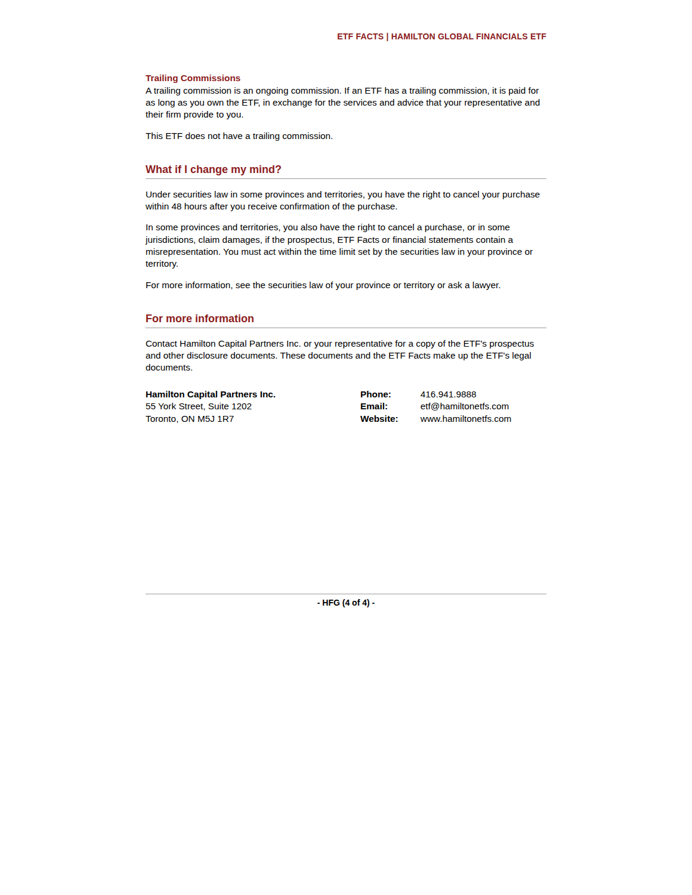ETF FACTS | HAMILTON GLOBAL FINANCIALS ETF
Trailing Commissions
A trailing commission is an ongoing commission. If an ETF has a trailing commission, it is paid for as long as you own the ETF, in exchange for the services and advice that your representative and their firm provide to you.
This ETF does not have a trailing commission.
What if I change my mind?
Under securities law in some provinces and territories, you have the right to cancel your purchase within 48 hours after you receive confirmation of the purchase.
In some provinces and territories, you also have the right to cancel a purchase, or in some jurisdictions, claim damages, if the prospectus, ETF Facts or financial statements contain a misrepresentation. You must act within the time limit set by the securities law in your province or territory.
For more information, see the securities law of your province or territory or ask a lawyer.
For more information
Contact Hamilton Capital Partners Inc. or your representative for a copy of the ETF's prospectus and other disclosure documents. These documents and the ETF Facts make up the ETF's legal documents.
Hamilton Capital Partners Inc.
55 York Street, Suite 1202
Toronto, ON M5J 1R7
Phone:
Email:
Website:
416.941.9888
etf@hamiltonetfs.com
www.hamiltonetfs.com
- HFG (4 of 4) -